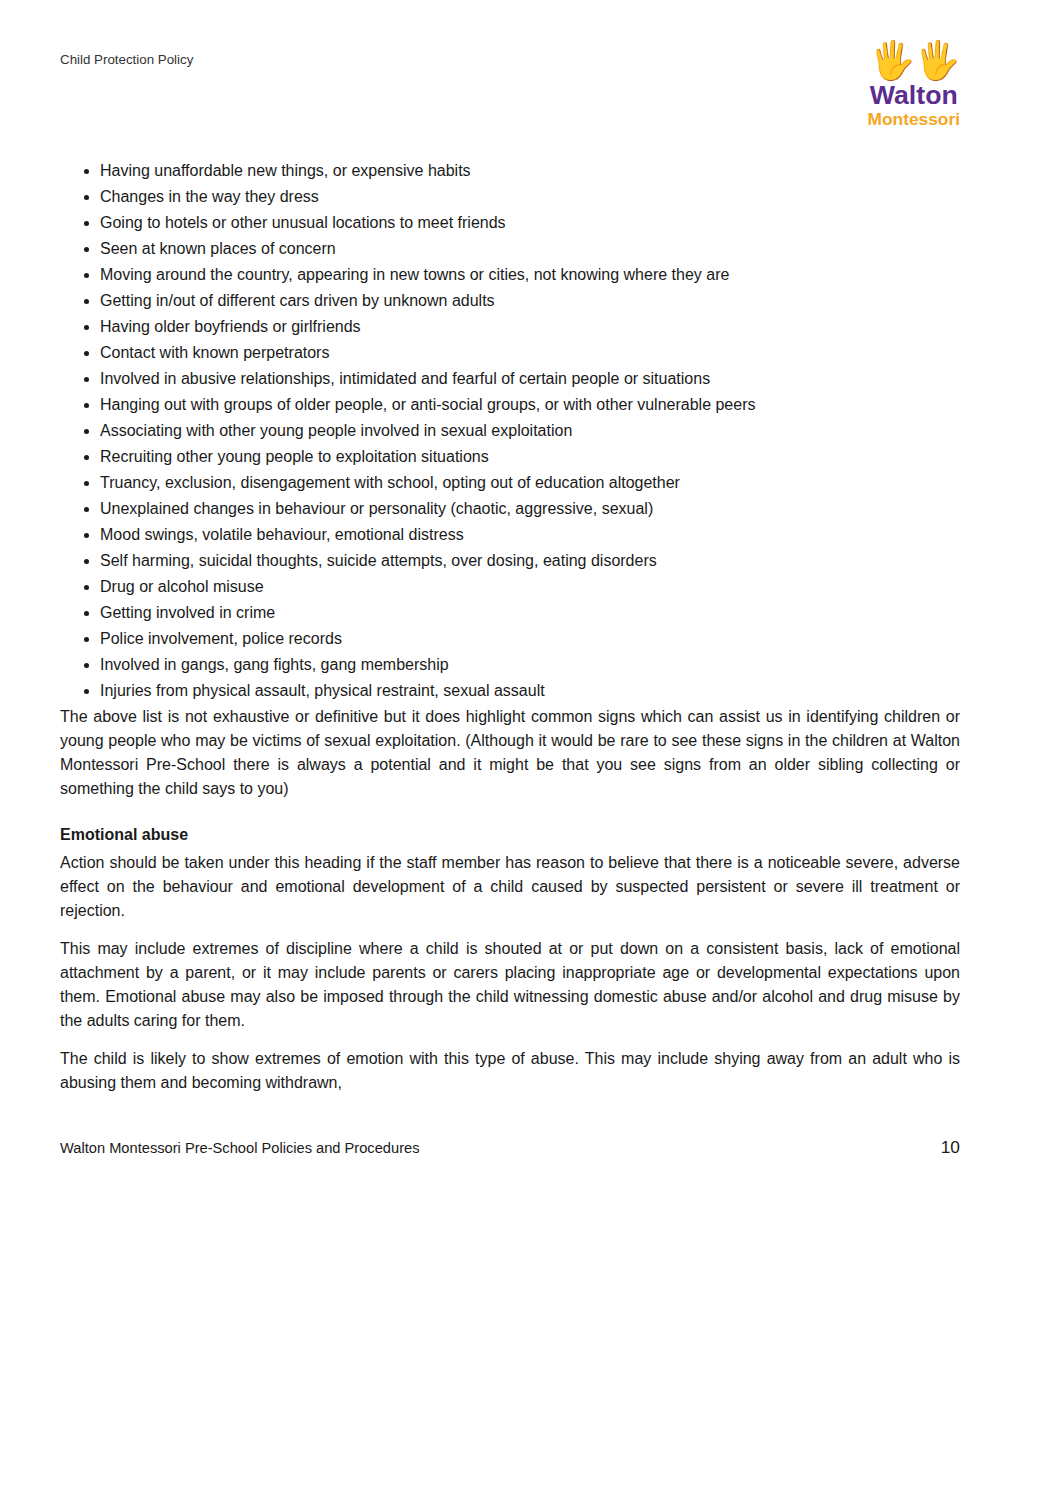Child Protection Policy
🖐️🖐️
Walton
Montessori
Having unaffordable new things, or expensive habits
Changes in the way they dress
Going to hotels or other unusual locations to meet friends
Seen at known places of concern
Moving around the country, appearing in new towns or cities, not knowing where they are
Getting in/out of different cars driven by unknown adults
Having older boyfriends or girlfriends
Contact with known perpetrators
Involved in abusive relationships, intimidated and fearful of certain people or situations
Hanging out with groups of older people, or anti-social groups, or with other vulnerable peers
Associating with other young people involved in sexual exploitation
Recruiting other young people to exploitation situations
Truancy, exclusion, disengagement with school, opting out of education altogether
Unexplained changes in behaviour or personality (chaotic, aggressive, sexual)
Mood swings, volatile behaviour, emotional distress
Self harming, suicidal thoughts, suicide attempts, over dosing, eating disorders
Drug or alcohol misuse
Getting involved in crime
Police involvement, police records
Involved in gangs, gang fights, gang membership
Injuries from physical assault, physical restraint, sexual assault
The above list is not exhaustive or definitive but it does highlight common signs which can assist us in identifying children or young people who may be victims of sexual exploitation. (Although it would be rare to see these signs in the children at Walton Montessori Pre-School there is always a potential and it might be that you see signs from an older sibling collecting or something the child says to you)
Emotional abuse
Action should be taken under this heading if the staff member has reason to believe that there is a noticeable severe, adverse effect on the behaviour and emotional development of a child caused by suspected persistent or severe ill treatment or rejection.
This may include extremes of discipline where a child is shouted at or put down on a consistent basis, lack of emotional attachment by a parent, or it may include parents or carers placing inappropriate age or developmental expectations upon them. Emotional abuse may also be imposed through the child witnessing domestic abuse and/or alcohol and drug misuse by the adults caring for them.
The child is likely to show extremes of emotion with this type of abuse. This may include shying away from an adult who is abusing them and becoming withdrawn,
Walton Montessori Pre-School Policies and Procedures
10